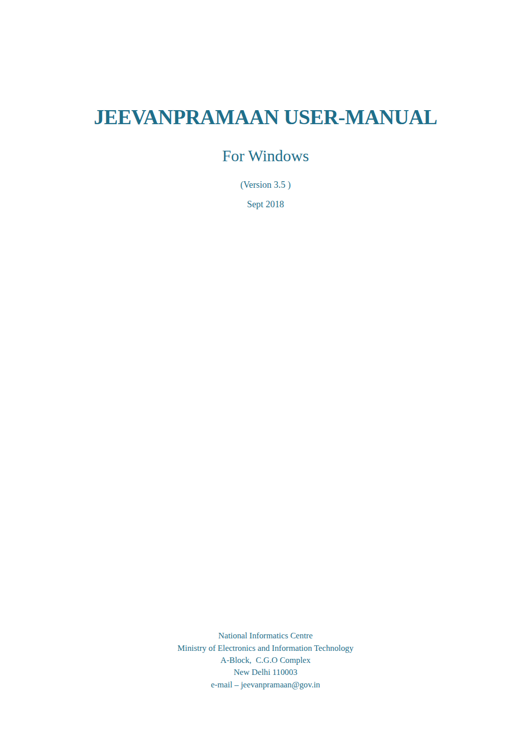JEEVANPRAMAAN USER-MANUAL
For Windows
(Version 3.5 )
Sept 2018
National Informatics Centre
Ministry of Electronics and Information Technology
A-Block, C.G.O Complex
New Delhi 110003
e-mail – jeevanpramaan@gov.in